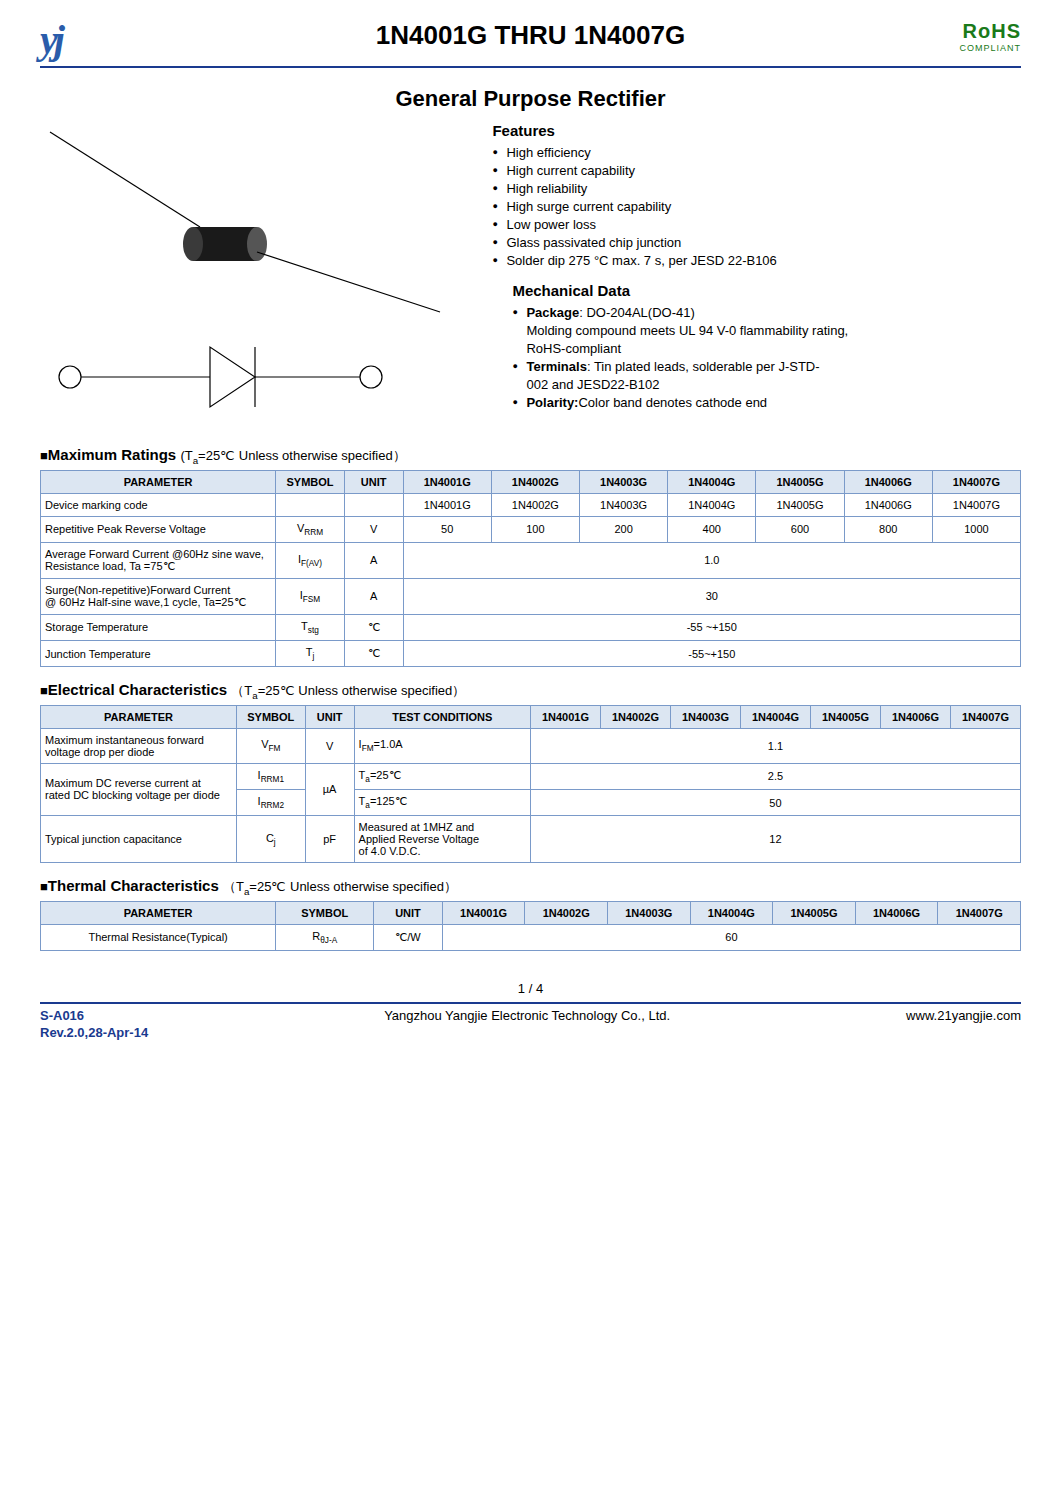yj
1N4001G THRU 1N4007G
RoHS
COMPLIANT
General Purpose Rectifier
Features
High efficiency
High current capability
High reliability
High surge current capability
Low power loss
Glass passivated chip junction
Solder dip 275 °C max. 7 s, per JESD 22-B106
Mechanical Data
Package: DO-204AL(DO-41)
Molding compound meets UL 94 V-0 flammability rating,
RoHS-compliant
Terminals: Tin plated leads, solderable per J-STD-
002 and JESD22-B102
Polarity: Color band denotes cathode end
■Maximum Ratings (Ta=25℃ Unless otherwise specified）
| PARAMETER | SYMBOL | UNIT | 1N4001G | 1N4002G | 1N4003G | 1N4004G | 1N4005G | 1N4006G | 1N4007G |
| --- | --- | --- | --- | --- | --- | --- | --- | --- | --- |
| Device marking code | | | 1N4001G | 1N4002G | 1N4003G | 1N4004G | 1N4005G | 1N4006G | 1N4007G |
| Repetitive Peak Reverse Voltage | V RRM | V | 50 | 100 | 200 | 400 | 600 | 800 | 1000 |
| Average Forward Current @60Hz sine wave, Resistance load, Ta =75℃ | I F(AV) | A | 1.0 |
| Surge(Non-repetitive)Forward Current @ 60Hz Half-sine wave,1 cycle, Ta=25℃ | I FSM | A | 30 |
| Storage Temperature | T stg | ℃ | -55 ~+150 |
| Junction Temperature | T j | ℃ | -55~+150 |
■Electrical Characteristics （Ta=25℃ Unless otherwise specified）
| PARAMETER | SYMBOL | UNIT | TEST CONDITIONS | 1N4001G | 1N4002G | 1N4003G | 1N4004G | 1N4005G | 1N4006G | 1N4007G |
| --- | --- | --- | --- | --- | --- | --- | --- | --- | --- | --- |
| Maximum instantaneous forward voltage drop per diode | V FM | V | I FM =1.0A | 1.1 |
| Maximum DC reverse current at rated DC blocking voltage per diode | I RRM1 | µA | T a =25℃ | 2.5 |
| I RRM2 | T a =125℃ | 50 |
| Typical junction capacitance | C j | pF | Measured at 1MHZ and Applied Reverse Voltage of 4.0 V.D.C. | 12 |
■Thermal Characteristics （Ta=25℃ Unless otherwise specified）
| PARAMETER | SYMBOL | UNIT | 1N4001G | 1N4002G | 1N4003G | 1N4004G | 1N4005G | 1N4006G | 1N4007G |
| --- | --- | --- | --- | --- | --- | --- | --- | --- | --- |
| Thermal Resistance(Typical) | R θJ-A | ℃/W | 60 |
1 / 4
S-A016
Rev.2.0,28-Apr-14
Yangzhou Yangjie Electronic Technology Co., Ltd.
www.21yangjie.com